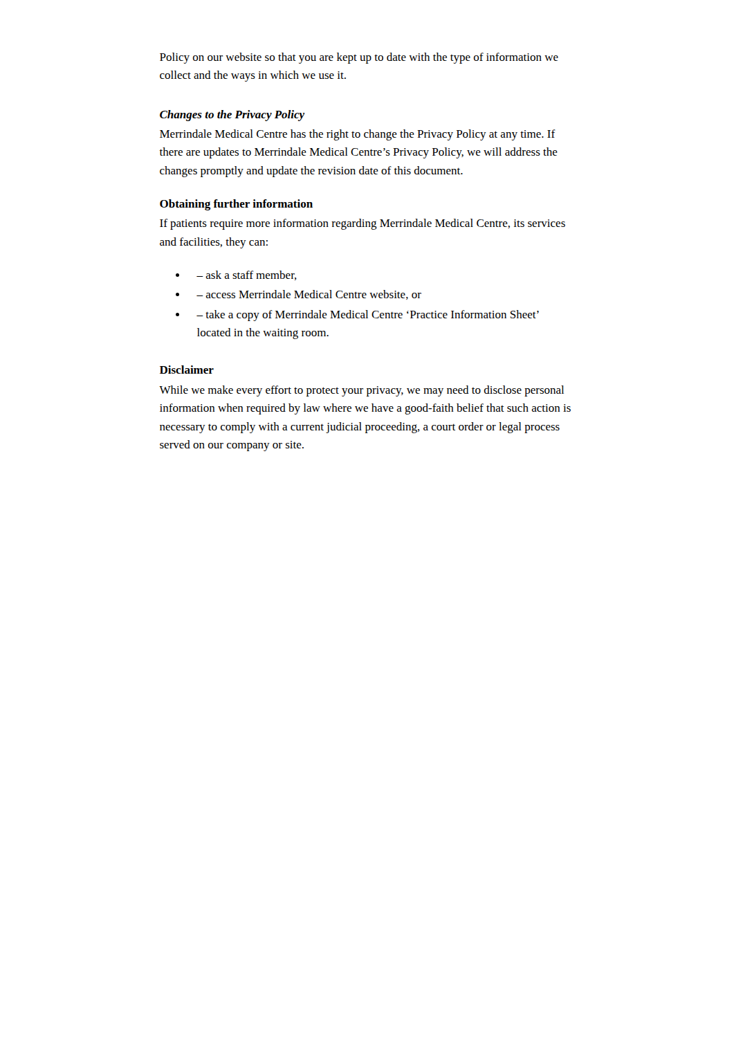Policy on our website so that you are kept up to date with the type of information we collect and the ways in which we use it.
Changes to the Privacy Policy
Merrindale Medical Centre has the right to change the Privacy Policy at any time. If there are updates to Merrindale Medical Centre’s Privacy Policy, we will address the changes promptly and update the revision date of this document.
Obtaining further information
If patients require more information regarding Merrindale Medical Centre, its services and facilities, they can:
– ask a staff member,
– access Merrindale Medical Centre website, or
– take a copy of Merrindale Medical Centre ‘Practice Information Sheet’ located in the waiting room.
Disclaimer
While we make every effort to protect your privacy, we may need to disclose personal information when required by law where we have a good-faith belief that such action is necessary to comply with a current judicial proceeding, a court order or legal process served on our company or site.